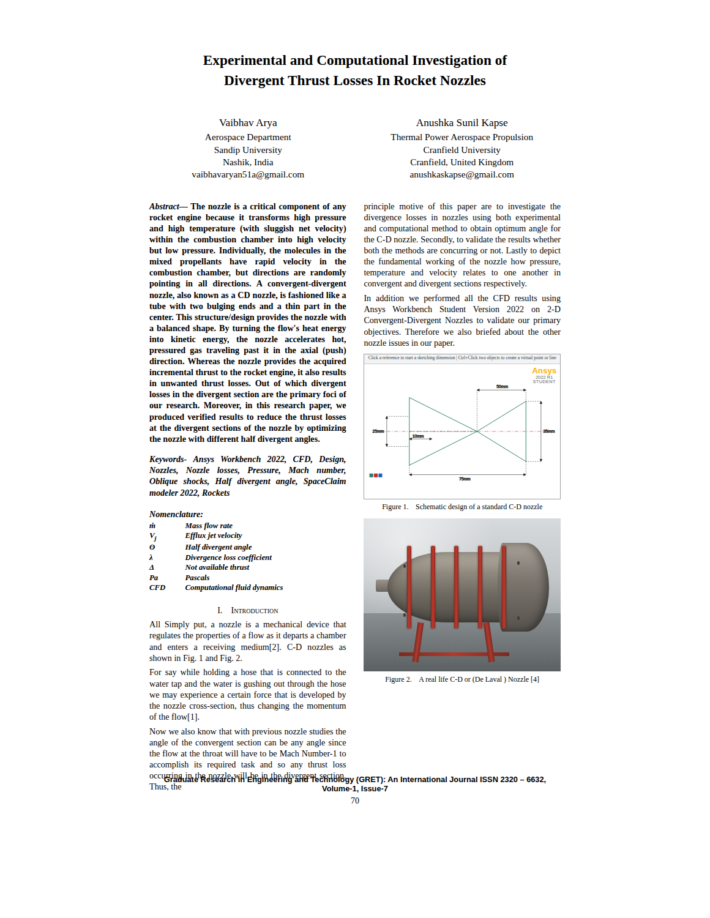Experimental and Computational Investigation of
Divergent Thrust Losses In Rocket Nozzles
Vaibhav Arya
Aerospace Department
Sandip University
Nashik, India
vaibhavaryan51a@gmail.com
Anushka Sunil Kapse
Thermal Power Aerospace Propulsion
Cranfield University
Cranfield, United Kingdom
anushkaskapse@gmail.com
Abstract— The nozzle is a critical component of any rocket engine because it transforms high pressure and high temperature (with sluggish net velocity) within the combustion chamber into high velocity but low pressure. Individually, the molecules in the mixed propellants have rapid velocity in the combustion chamber, but directions are randomly pointing in all directions. A convergent-divergent nozzle, also known as a CD nozzle, is fashioned like a tube with two bulging ends and a thin part in the center. This structure/design provides the nozzle with a balanced shape. By turning the flow's heat energy into kinetic energy, the nozzle accelerates hot, pressured gas traveling past it in the axial (push) direction. Whereas the nozzle provides the acquired incremental thrust to the rocket engine, it also results in unwanted thrust losses. Out of which divergent losses in the divergent section are the primary foci of our research. Moreover, in this research paper, we produced verified results to reduce the thrust losses at the divergent sections of the nozzle by optimizing the nozzle with different half divergent angles.
Keywords- Ansys Workbench 2022, CFD, Design, Nozzles, Nozzle losses, Pressure, Mach number, Oblique shocks, Half divergent angle, SpaceClaim modeler 2022, Rockets
Nomenclature:
| ṁ | Mass flow rate |
| V j | Efflux jet velocity |
| Ɵ | Half divergent angle |
| λ | Divergence loss coefficient |
| Δ | Not available thrust |
| Pa | Pascals |
| CFD | Computational fluid dynamics |
I. Introduction
All Simply put, a nozzle is a mechanical device that regulates the properties of a flow as it departs a chamber and enters a receiving medium[2]. C-D nozzles as shown in Fig. 1 and Fig. 2.
For say while holding a hose that is connected to the water tap and the water is gushing out through the hose we may experience a certain force that is developed by the nozzle cross-section, thus changing the momentum of the flow[1].
Now we also know that with previous nozzle studies the angle of the convergent section can be any angle since the flow at the throat will have to be Mach Number-1 to accomplish its required task and so any thrust loss occurring in the nozzle will be in the divergent section. Thus, the
principle motive of this paper are to investigate the divergence losses in nozzles using both experimental and computational method to obtain optimum angle for the C-D nozzle. Secondly, to validate the results whether both the methods are concurring or not. Lastly to depict the fundamental working of the nozzle how pressure, temperature and velocity relates to one another in convergent and divergent sections respectively.
In addition we performed all the CFD results using Ansys Workbench Student Version 2022 on 2-D Convergent-Divergent Nozzles to validate our primary objectives. Therefore we also briefed about the other nozzle issues in our paper.
Click a reference to start a sketching dimension | Ctrl+Click two objects to create a virtual point or line
Ansys
2022 R1
STUDENT
50mm 25mm 10mm 35mm 75mm
Figure 1. Schematic design of a standard C-D nozzle
Figure 2. A real life C-D or (De Laval ) Nozzle [4]
Graduate Research in Engineering and Technology (GRET): An International Journal ISSN 2320 – 6632, Volume-1, Issue-7
70